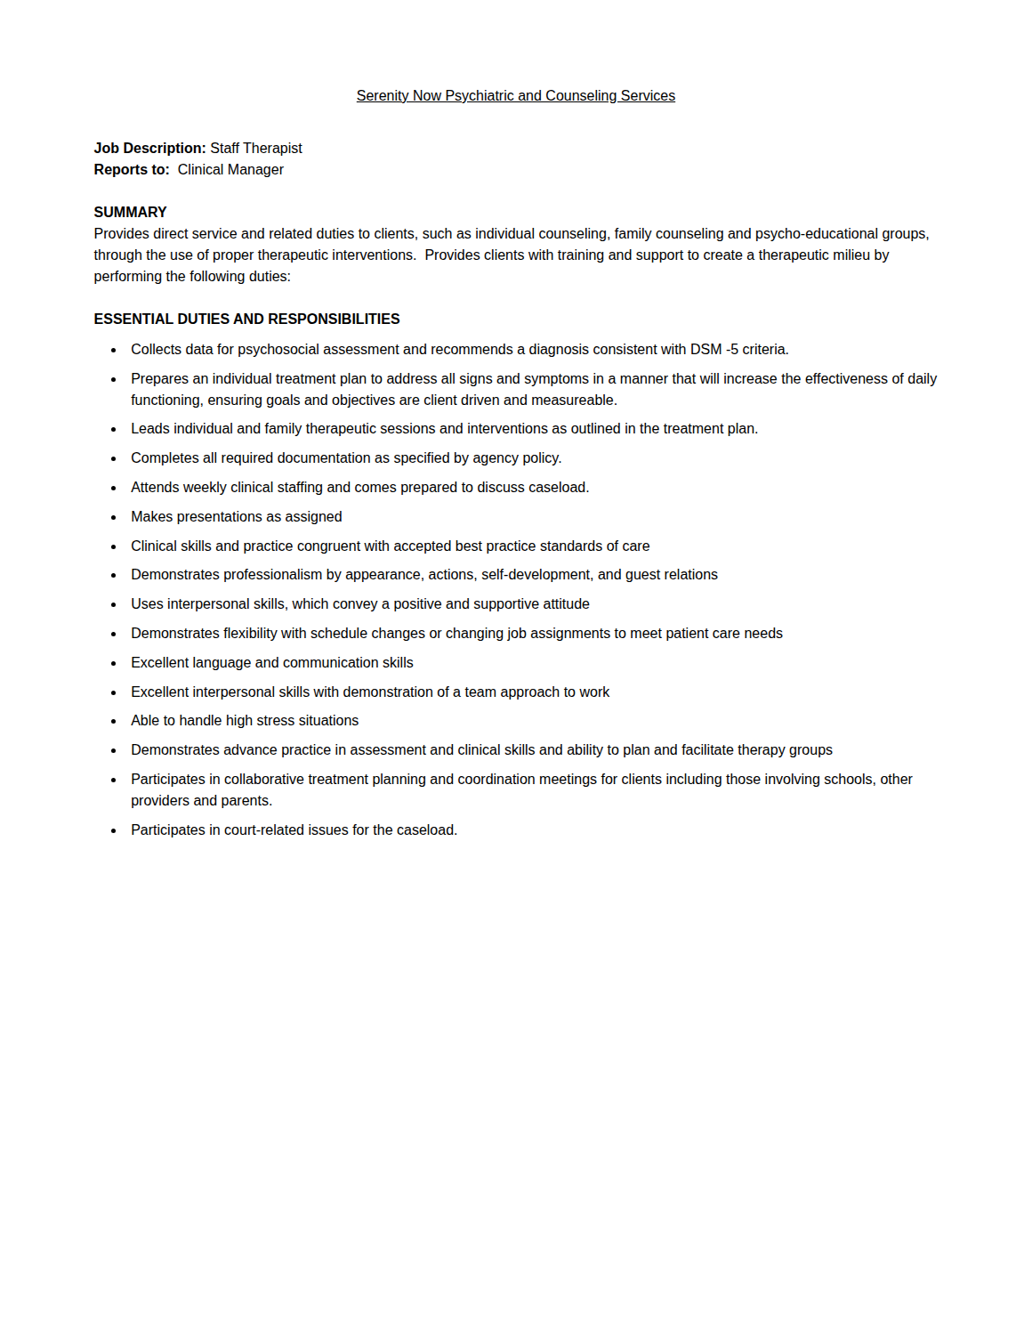Serenity Now Psychiatric and Counseling Services
Job Description: Staff Therapist
Reports to: Clinical Manager
SUMMARY
Provides direct service and related duties to clients, such as individual counseling, family counseling and psycho-educational groups, through the use of proper therapeutic interventions. Provides clients with training and support to create a therapeutic milieu by performing the following duties:
ESSENTIAL DUTIES AND RESPONSIBILITIES
Collects data for psychosocial assessment and recommends a diagnosis consistent with DSM -5 criteria.
Prepares an individual treatment plan to address all signs and symptoms in a manner that will increase the effectiveness of daily functioning, ensuring goals and objectives are client driven and measureable.
Leads individual and family therapeutic sessions and interventions as outlined in the treatment plan.
Completes all required documentation as specified by agency policy.
Attends weekly clinical staffing and comes prepared to discuss caseload.
Makes presentations as assigned
Clinical skills and practice congruent with accepted best practice standards of care
Demonstrates professionalism by appearance, actions, self-development, and guest relations
Uses interpersonal skills, which convey a positive and supportive attitude
Demonstrates flexibility with schedule changes or changing job assignments to meet patient care needs
Excellent language and communication skills
Excellent interpersonal skills with demonstration of a team approach to work
Able to handle high stress situations
Demonstrates advance practice in assessment and clinical skills and ability to plan and facilitate therapy groups
Participates in collaborative treatment planning and coordination meetings for clients including those involving schools, other providers and parents.
Participates in court-related issues for the caseload.